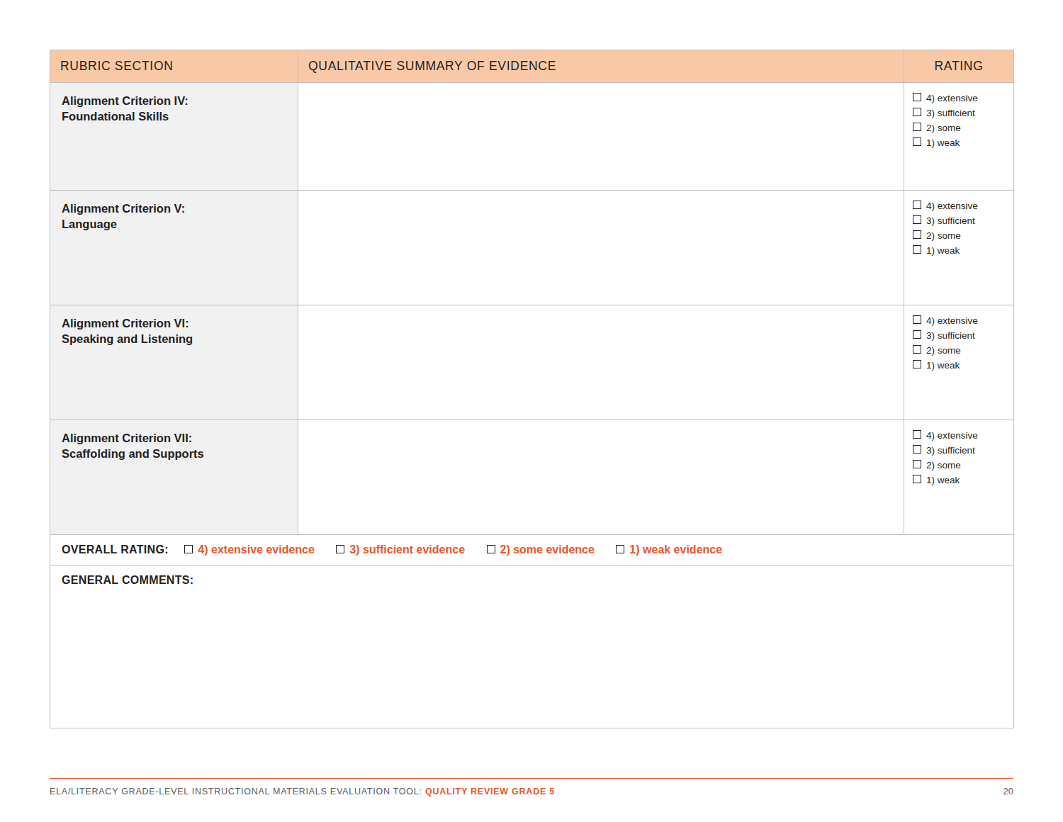| RUBRIC SECTION | QUALITATIVE SUMMARY OF EVIDENCE | RATING |
| --- | --- | --- |
| Alignment Criterion IV: Foundational Skills | | 4) extensive 3) sufficient 2) some 1) weak |
| Alignment Criterion V: Language | | 4) extensive 3) sufficient 2) some 1) weak |
| Alignment Criterion VI: Speaking and Listening | | 4) extensive 3) sufficient 2) some 1) weak |
| Alignment Criterion VII: Scaffolding and Supports | | 4) extensive 3) sufficient 2) some 1) weak |
| OVERALL RATING: 4) extensive evidence 3) sufficient evidence 2) some evidence 1) weak evidence |
| GENERAL COMMENTS: |
ELA/LITERACY GRADE-LEVEL INSTRUCTIONAL MATERIALS EVALUATION TOOL: QUALITY REVIEW GRADE 5
20